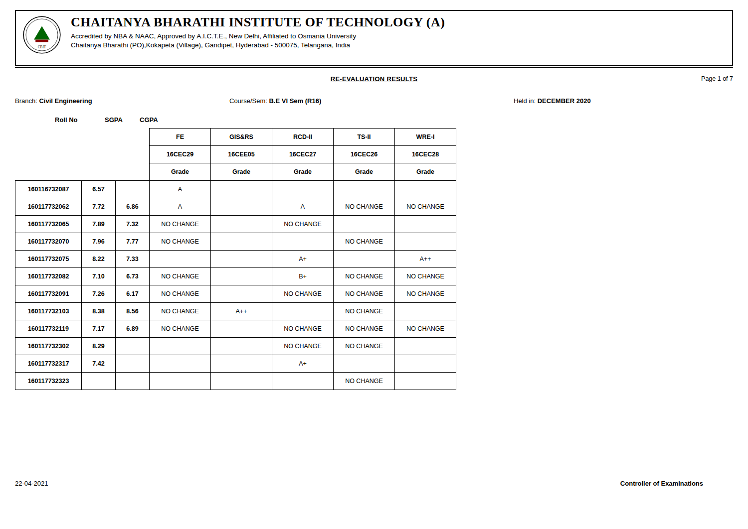CHAITANYA BHARATHI INSTITUTE OF TECHNOLOGY (A)
Accredited by NBA & NAAC, Approved by A.I.C.T.E., New Delhi, Affiliated to Osmania University
Chaitanya Bharathi (PO),Kokapeta (Village), Gandipet, Hyderabad - 500075, Telangana, India
RE-EVALUATION RESULTS
Page 1 of 7
Branch: Civil Engineering
Course/Sem: B.E VI Sem (R16)
Held in: DECEMBER 2020
Roll No SGPA CGPA
| | | | FE | GIS&RS | RCD-II | TS-II | WRE-I |
| | | | 16CEC29 | 16CEE05 | 16CEC27 | 16CEC26 | 16CEC28 |
| | | | Grade | Grade | Grade | Grade | Grade |
| 160116732087 | 6.57 | | A | | | | |
| 160117732062 | 7.72 | 6.86 | A | | A | NO CHANGE | NO CHANGE |
| 160117732065 | 7.89 | 7.32 | NO CHANGE | | NO CHANGE | | |
| 160117732070 | 7.96 | 7.77 | NO CHANGE | | | NO CHANGE | |
| 160117732075 | 8.22 | 7.33 | | | A+ | | A++ |
| 160117732082 | 7.10 | 6.73 | NO CHANGE | | B+ | NO CHANGE | NO CHANGE |
| 160117732091 | 7.26 | 6.17 | NO CHANGE | | NO CHANGE | NO CHANGE | NO CHANGE |
| 160117732103 | 8.38 | 8.56 | NO CHANGE | A++ | | NO CHANGE | |
| 160117732119 | 7.17 | 6.89 | NO CHANGE | | NO CHANGE | NO CHANGE | NO CHANGE |
| 160117732302 | 8.29 | | | | NO CHANGE | NO CHANGE | |
| 160117732317 | 7.42 | | | | A+ | | |
| 160117732323 | | | | | | NO CHANGE | |
22-04-2021
Controller of Examinations